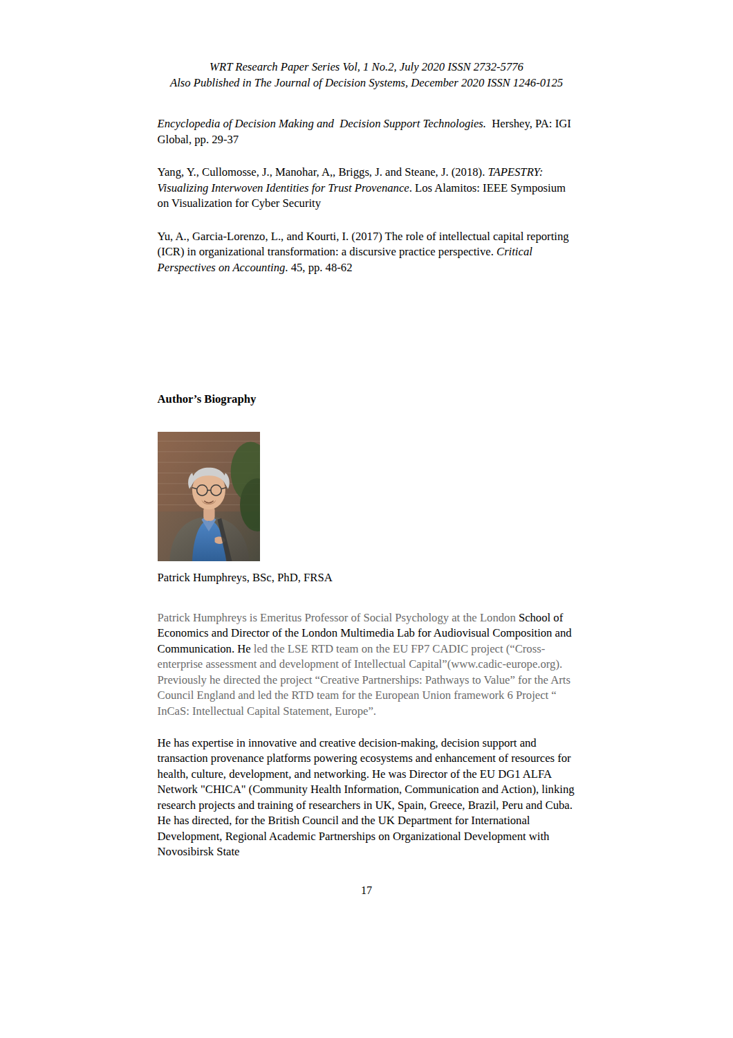WRT Research Paper Series Vol, 1 No.2, July 2020 ISSN 2732-5776
Also Published in The Journal of Decision Systems, December 2020 ISSN 1246-0125
Encyclopedia of Decision Making and Decision Support Technologies. Hershey, PA: IGI Global, pp. 29-37
Yang, Y., Cullomosse, J., Manohar, A,, Briggs, J. and Steane, J. (2018). TAPESTRY: Visualizing Interwoven Identities for Trust Provenance. Los Alamitos: IEEE Symposium on Visualization for Cyber Security
Yu, A., Garcia-Lorenzo, L., and Kourti, I. (2017) The role of intellectual capital reporting (ICR) in organizational transformation: a discursive practice perspective. Critical Perspectives on Accounting. 45, pp. 48-62
Author’s Biography
Patrick Humphreys, BSc, PhD, FRSA
Patrick Humphreys is Emeritus Professor of Social Psychology at the London School of Economics and Director of the London Multimedia Lab for Audiovisual Composition and Communication. He led the LSE RTD team on the EU FP7 CADIC project (“Cross-enterprise assessment and development of Intellectual Capital”(www.cadic-europe.org). Previously he directed the project “Creative Partnerships: Pathways to Value” for the Arts Council England and led the RTD team for the European Union framework 6 Project “ InCaS: Intellectual Capital Statement, Europe”.
He has expertise in innovative and creative decision-making, decision support and transaction provenance platforms powering ecosystems and enhancement of resources for health, culture, development, and networking. He was Director of the EU DG1 ALFA Network "CHICA" (Community Health Information, Communication and Action), linking research projects and training of researchers in UK, Spain, Greece, Brazil, Peru and Cuba. He has directed, for the British Council and the UK Department for International Development, Regional Academic Partnerships on Organizational Development with Novosibirsk State
17